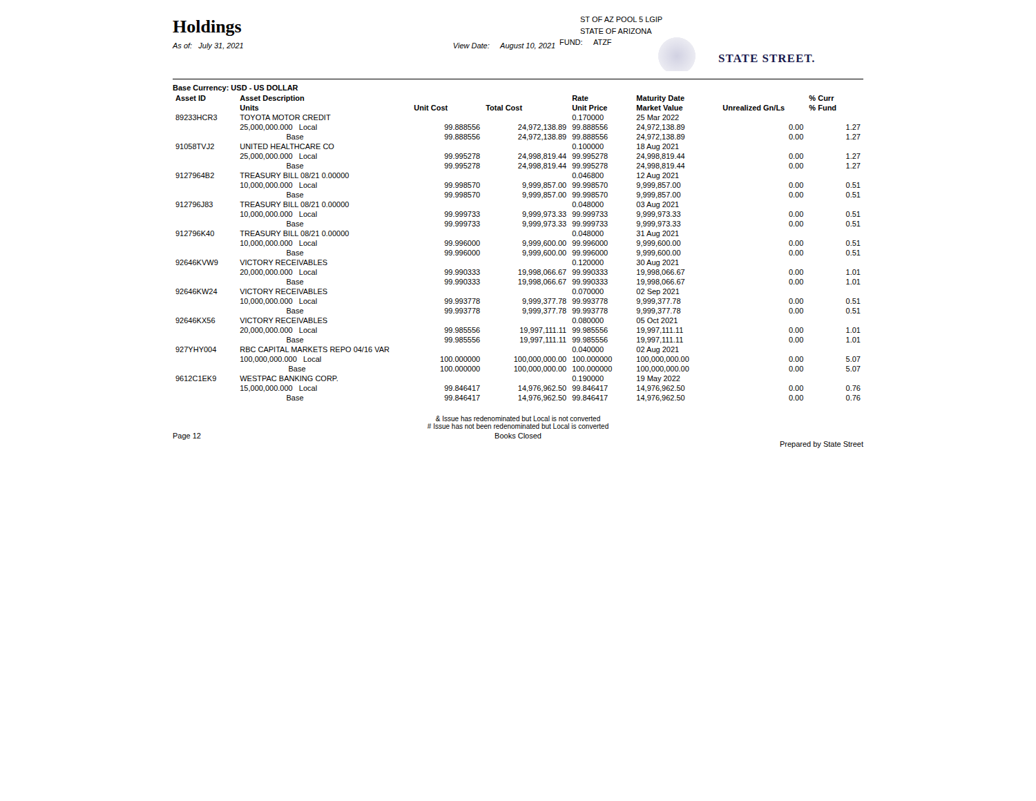Holdings
ST OF AZ POOL 5 LGIP
STATE OF ARIZONA
FUND: ATZF
STATE STREET.
As of: July 31, 2021 View Date: August 10, 2021
Base Currency: USD - US DOLLAR
| Asset ID | Asset Description | | | Rate | Maturity Date | | % Curr |
| --- | --- | --- | --- | --- | --- | --- | --- |
| | Units | Unit Cost | Total Cost | Unit Price | Market Value | Unrealized Gn/Ls | % Fund |
| 89233HCR3 | TOYOTA MOTOR CREDIT | | | 0.170000 | 25 Mar 2022 | | |
| | 25,000,000.000 Local | 99.888556 | 24,972,138.89 | 99.888556 | 24,972,138.89 | 0.00 | 1.27 |
| | Base | 99.888556 | 24,972,138.89 | 99.888556 | 24,972,138.89 | 0.00 | 1.27 |
| 91058TVJ2 | UNITED HEALTHCARE CO | | | 0.100000 | 18 Aug 2021 | | |
| | 25,000,000.000 Local | 99.995278 | 24,998,819.44 | 99.995278 | 24,998,819.44 | 0.00 | 1.27 |
| | Base | 99.995278 | 24,998,819.44 | 99.995278 | 24,998,819.44 | 0.00 | 1.27 |
| 9127964B2 | TREASURY BILL 08/21 0.00000 | | | 0.046800 | 12 Aug 2021 | | |
| | 10,000,000.000 Local | 99.998570 | 9,999,857.00 | 99.998570 | 9,999,857.00 | 0.00 | 0.51 |
| | Base | 99.998570 | 9,999,857.00 | 99.998570 | 9,999,857.00 | 0.00 | 0.51 |
| 912796J83 | TREASURY BILL 08/21 0.00000 | | | 0.048000 | 03 Aug 2021 | | |
| | 10,000,000.000 Local | 99.999733 | 9,999,973.33 | 99.999733 | 9,999,973.33 | 0.00 | 0.51 |
| | Base | 99.999733 | 9,999,973.33 | 99.999733 | 9,999,973.33 | 0.00 | 0.51 |
| 912796K40 | TREASURY BILL 08/21 0.00000 | | | 0.048000 | 31 Aug 2021 | | |
| | 10,000,000.000 Local | 99.996000 | 9,999,600.00 | 99.996000 | 9,999,600.00 | 0.00 | 0.51 |
| | Base | 99.996000 | 9,999,600.00 | 99.996000 | 9,999,600.00 | 0.00 | 0.51 |
| 92646KVW9 | VICTORY RECEIVABLES | | | 0.120000 | 30 Aug 2021 | | |
| | 20,000,000.000 Local | 99.990333 | 19,998,066.67 | 99.990333 | 19,998,066.67 | 0.00 | 1.01 |
| | Base | 99.990333 | 19,998,066.67 | 99.990333 | 19,998,066.67 | 0.00 | 1.01 |
| 92646KW24 | VICTORY RECEIVABLES | | | 0.070000 | 02 Sep 2021 | | |
| | 10,000,000.000 Local | 99.993778 | 9,999,377.78 | 99.993778 | 9,999,377.78 | 0.00 | 0.51 |
| | Base | 99.993778 | 9,999,377.78 | 99.993778 | 9,999,377.78 | 0.00 | 0.51 |
| 92646KX56 | VICTORY RECEIVABLES | | | 0.080000 | 05 Oct 2021 | | |
| | 20,000,000.000 Local | 99.985556 | 19,997,111.11 | 99.985556 | 19,997,111.11 | 0.00 | 1.01 |
| | Base | 99.985556 | 19,997,111.11 | 99.985556 | 19,997,111.11 | 0.00 | 1.01 |
| 927YHY004 | RBC CAPITAL MARKETS REPO 04/16 VAR | | | 0.040000 | 02 Aug 2021 | | |
| | 100,000,000.000 Local | 100.000000 | 100,000,000.00 | 100.000000 | 100,000,000.00 | 0.00 | 5.07 |
| | Base | 100.000000 | 100,000,000.00 | 100.000000 | 100,000,000.00 | 0.00 | 5.07 |
| 9612C1EK9 | WESTPAC BANKING CORP. | | | 0.190000 | 19 May 2022 | | |
| | 15,000,000.000 Local | 99.846417 | 14,976,962.50 | 99.846417 | 14,976,962.50 | 0.00 | 0.76 |
| | Base | 99.846417 | 14,976,962.50 | 99.846417 | 14,976,962.50 | 0.00 | 0.76 |
& Issue has redenominated but Local is not converted
# Issue has not been redenominated but Local is converted
Page 12
Books Closed
Prepared by State Street